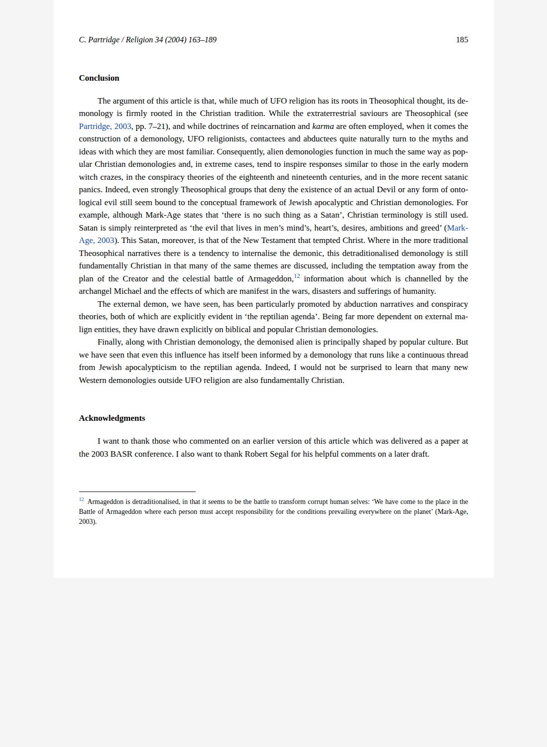C. Partridge / Religion 34 (2004) 163–189 185
Conclusion
The argument of this article is that, while much of UFO religion has its roots in Theosophical thought, its demonology is firmly rooted in the Christian tradition. While the extraterrestrial saviours are Theosophical (see Partridge, 2003, pp. 7–21), and while doctrines of reincarnation and karma are often employed, when it comes the construction of a demonology, UFO religionists, contactees and abductees quite naturally turn to the myths and ideas with which they are most familiar. Consequently, alien demonologies function in much the same way as popular Christian demonologies and, in extreme cases, tend to inspire responses similar to those in the early modern witch crazes, in the conspiracy theories of the eighteenth and nineteenth centuries, and in the more recent satanic panics. Indeed, even strongly Theosophical groups that deny the existence of an actual Devil or any form of ontological evil still seem bound to the conceptual framework of Jewish apocalyptic and Christian demonologies. For example, although Mark-Age states that ‘there is no such thing as a Satan’, Christian terminology is still used. Satan is simply reinterpreted as ‘the evil that lives in men’s mind’s, heart’s, desires, ambitions and greed’ (Mark-Age, 2003). This Satan, moreover, is that of the New Testament that tempted Christ. Where in the more traditional Theosophical narratives there is a tendency to internalise the demonic, this detraditionalised demonology is still fundamentally Christian in that many of the same themes are discussed, including the temptation away from the plan of the Creator and the celestial battle of Armageddon,12 information about which is channelled by the archangel Michael and the effects of which are manifest in the wars, disasters and sufferings of humanity.
The external demon, we have seen, has been particularly promoted by abduction narratives and conspiracy theories, both of which are explicitly evident in ‘the reptilian agenda’. Being far more dependent on external malign entities, they have drawn explicitly on biblical and popular Christian demonologies.
Finally, along with Christian demonology, the demonised alien is principally shaped by popular culture. But we have seen that even this influence has itself been informed by a demonology that runs like a continuous thread from Jewish apocalypticism to the reptilian agenda. Indeed, I would not be surprised to learn that many new Western demonologies outside UFO religion are also fundamentally Christian.
Acknowledgments
I want to thank those who commented on an earlier version of this article which was delivered as a paper at the 2003 BASR conference. I also want to thank Robert Segal for his helpful comments on a later draft.
12 Armageddon is detraditionalised, in that it seems to be the battle to transform corrupt human selves: ‘We have come to the place in the Battle of Armageddon where each person must accept responsibility for the conditions prevailing everywhere on the planet’ (Mark-Age, 2003).